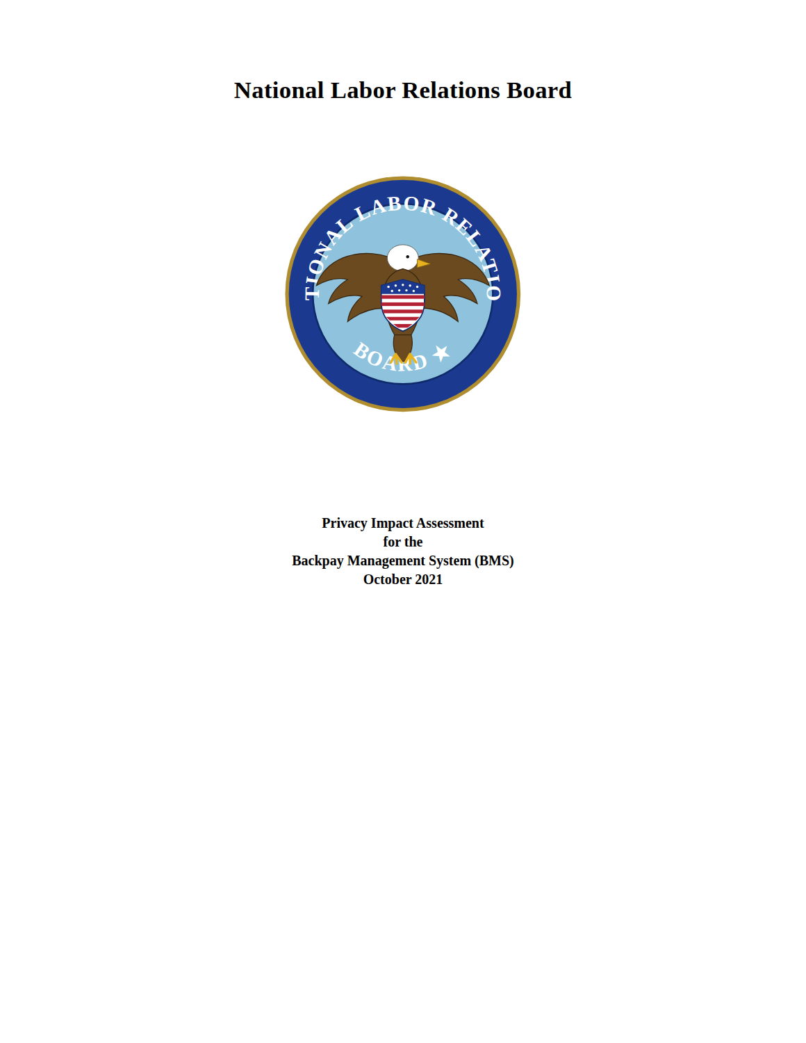National Labor Relations Board
NATIONAL LABOR RELATIONS BOARD ★
Privacy Impact Assessment
for the
Backpay Management System (BMS)
October 2021